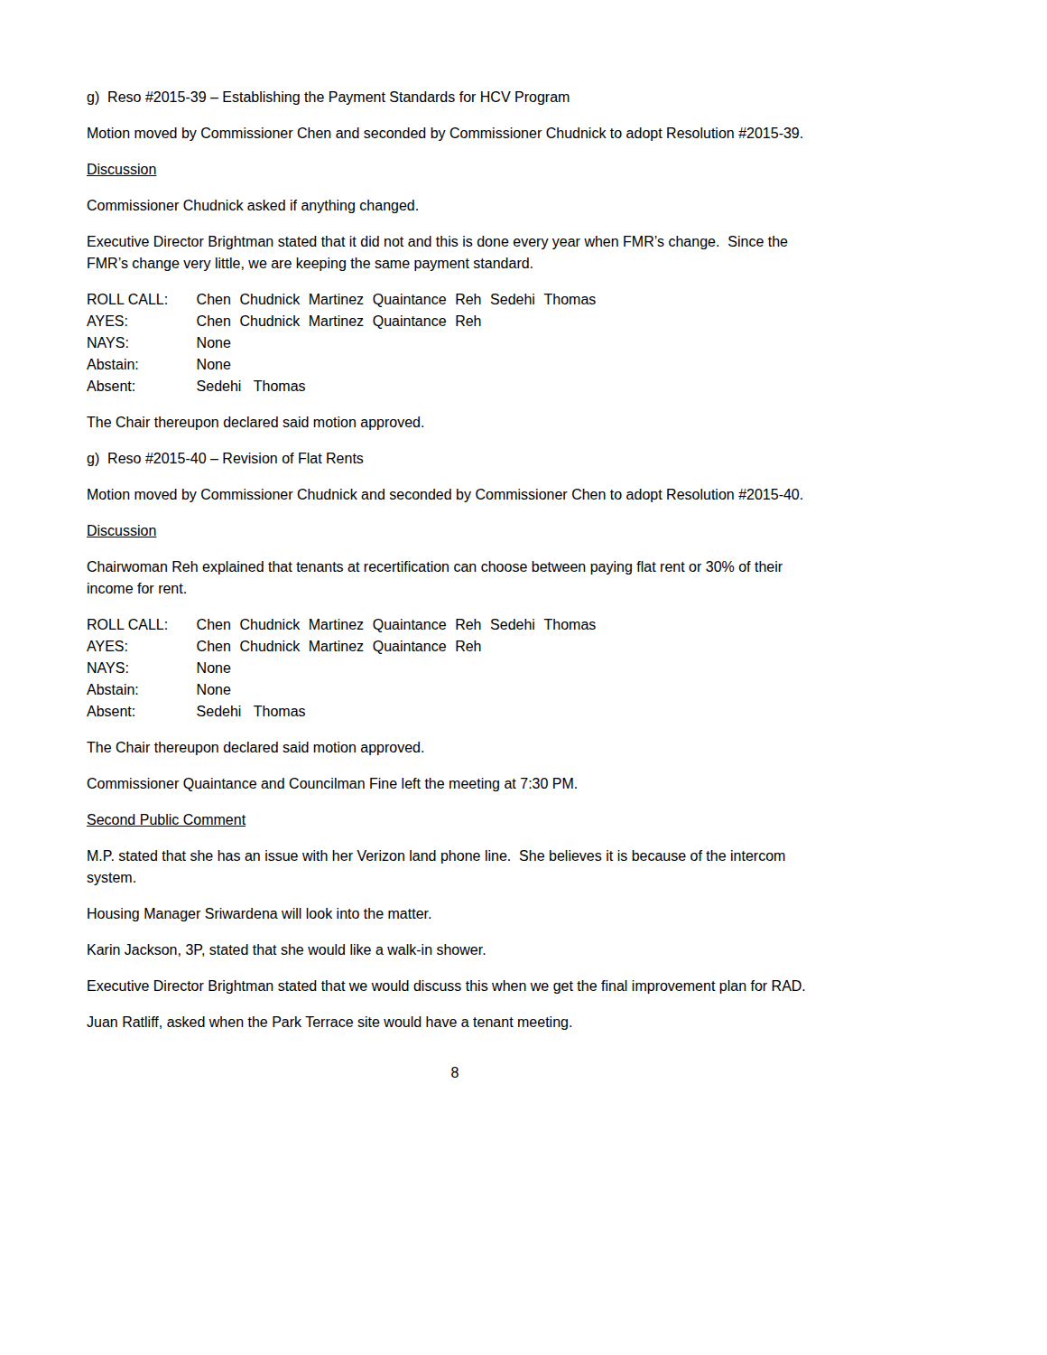g) Reso #2015-39 – Establishing the Payment Standards for HCV Program
Motion moved by Commissioner Chen and seconded by Commissioner Chudnick to adopt Resolution #2015-39.
Discussion
Commissioner Chudnick asked if anything changed.
Executive Director Brightman stated that it did not and this is done every year when FMR’s change. Since the FMR’s change very little, we are keeping the same payment standard.
| ROLL CALL: | Chen | Chudnick | Martinez | Quaintance | Reh | Sedehi | Thomas |
| AYES: | Chen | Chudnick | Martinez | Quaintance | Reh | | |
| NAYS: | None |
| Abstain: | None |
| Absent: | Sedehi Thomas |
The Chair thereupon declared said motion approved.
g) Reso #2015-40 – Revision of Flat Rents
Motion moved by Commissioner Chudnick and seconded by Commissioner Chen to adopt Resolution #2015-40.
Discussion
Chairwoman Reh explained that tenants at recertification can choose between paying flat rent or 30% of their income for rent.
| ROLL CALL: | Chen | Chudnick | Martinez | Quaintance | Reh | Sedehi | Thomas |
| AYES: | Chen | Chudnick | Martinez | Quaintance | Reh | | |
| NAYS: | None |
| Abstain: | None |
| Absent: | Sedehi Thomas |
The Chair thereupon declared said motion approved.
Commissioner Quaintance and Councilman Fine left the meeting at 7:30 PM.
Second Public Comment
M.P. stated that she has an issue with her Verizon land phone line. She believes it is because of the intercom system.
Housing Manager Sriwardena will look into the matter.
Karin Jackson, 3P, stated that she would like a walk-in shower.
Executive Director Brightman stated that we would discuss this when we get the final improvement plan for RAD.
Juan Ratliff, asked when the Park Terrace site would have a tenant meeting.
8